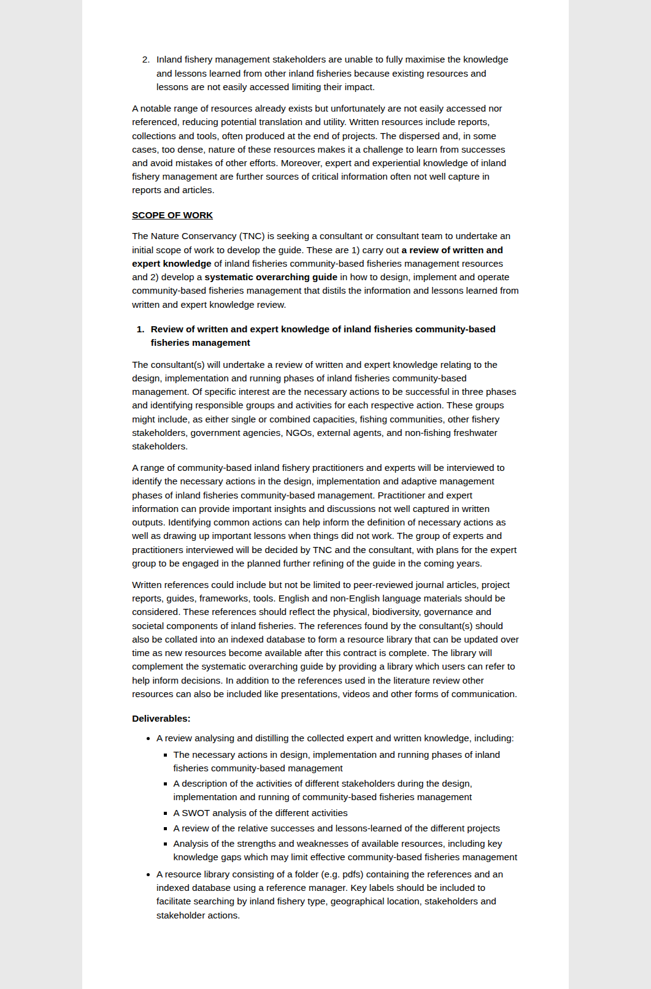Inland fishery management stakeholders are unable to fully maximise the knowledge and lessons learned from other inland fisheries because existing resources and lessons are not easily accessed limiting their impact.
A notable range of resources already exists but unfortunately are not easily accessed nor referenced, reducing potential translation and utility. Written resources include reports, collections and tools, often produced at the end of projects. The dispersed and, in some cases, too dense, nature of these resources makes it a challenge to learn from successes and avoid mistakes of other efforts. Moreover, expert and experiential knowledge of inland fishery management are further sources of critical information often not well capture in reports and articles.
SCOPE OF WORK
The Nature Conservancy (TNC) is seeking a consultant or consultant team to undertake an initial scope of work to develop the guide. These are 1) carry out a review of written and expert knowledge of inland fisheries community-based fisheries management resources and 2) develop a systematic overarching guide in how to design, implement and operate community-based fisheries management that distils the information and lessons learned from written and expert knowledge review.
Review of written and expert knowledge of inland fisheries community-based fisheries management
The consultant(s) will undertake a review of written and expert knowledge relating to the design, implementation and running phases of inland fisheries community-based management. Of specific interest are the necessary actions to be successful in three phases and identifying responsible groups and activities for each respective action. These groups might include, as either single or combined capacities, fishing communities, other fishery stakeholders, government agencies, NGOs, external agents, and non-fishing freshwater stakeholders.
A range of community-based inland fishery practitioners and experts will be interviewed to identify the necessary actions in the design, implementation and adaptive management phases of inland fisheries community-based management. Practitioner and expert information can provide important insights and discussions not well captured in written outputs. Identifying common actions can help inform the definition of necessary actions as well as drawing up important lessons when things did not work. The group of experts and practitioners interviewed will be decided by TNC and the consultant, with plans for the expert group to be engaged in the planned further refining of the guide in the coming years.
Written references could include but not be limited to peer-reviewed journal articles, project reports, guides, frameworks, tools. English and non-English language materials should be considered. These references should reflect the physical, biodiversity, governance and societal components of inland fisheries. The references found by the consultant(s) should also be collated into an indexed database to form a resource library that can be updated over time as new resources become available after this contract is complete. The library will complement the systematic overarching guide by providing a library which users can refer to help inform decisions. In addition to the references used in the literature review other resources can also be included like presentations, videos and other forms of communication.
Deliverables:
A review analysing and distilling the collected expert and written knowledge, including:
The necessary actions in design, implementation and running phases of inland fisheries community-based management
A description of the activities of different stakeholders during the design, implementation and running of community-based fisheries management
A SWOT analysis of the different activities
A review of the relative successes and lessons-learned of the different projects
Analysis of the strengths and weaknesses of available resources, including key knowledge gaps which may limit effective community-based fisheries management
A resource library consisting of a folder (e.g. pdfs) containing the references and an indexed database using a reference manager. Key labels should be included to facilitate searching by inland fishery type, geographical location, stakeholders and stakeholder actions.